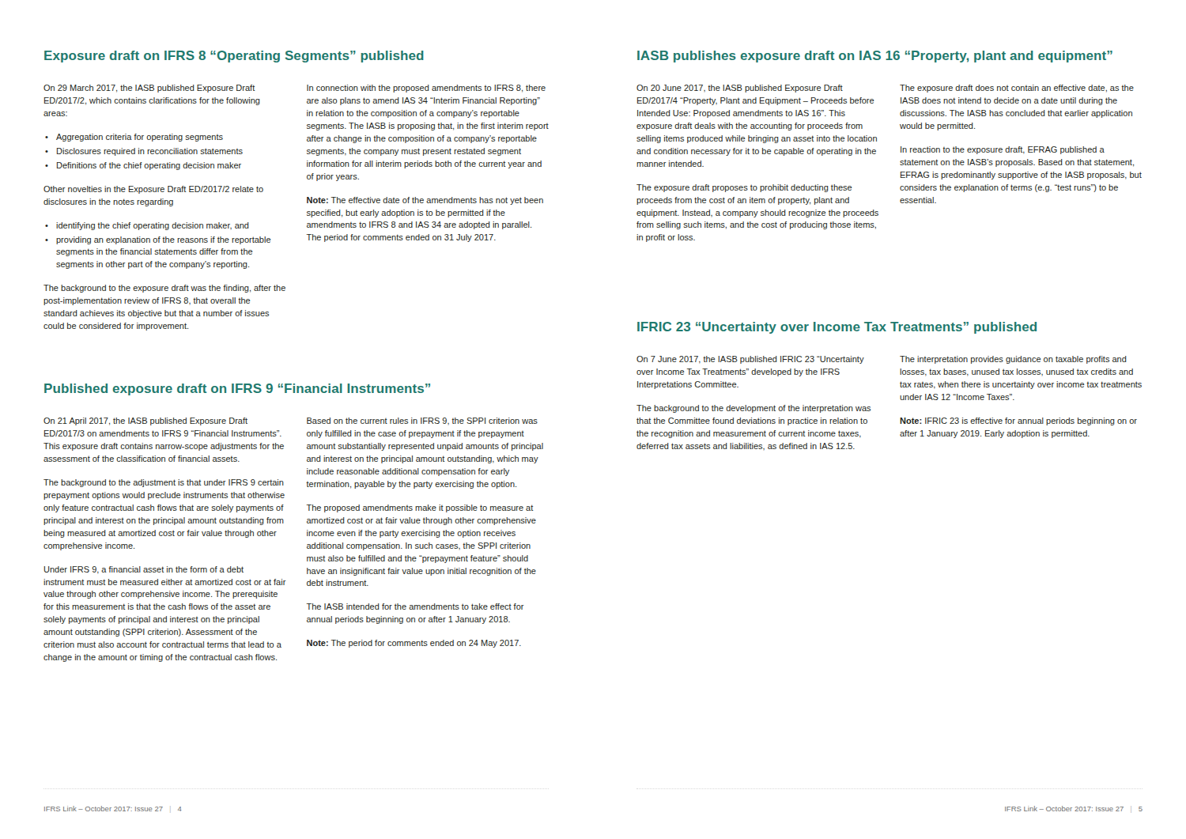Exposure draft on IFRS 8 “Operating Segments” published
On 29 March 2017, the IASB published Exposure Draft ED/2017/2, which contains clarifications for the following areas:
Aggregation criteria for operating segments
Disclosures required in reconciliation statements
Definitions of the chief operating decision maker
Other novelties in the Exposure Draft ED/2017/2 relate to disclosures in the notes regarding
identifying the chief operating decision maker, and
providing an explanation of the reasons if the reportable segments in the financial statements differ from the segments in other part of the company’s reporting.
The background to the exposure draft was the finding, after the post-implementation review of IFRS 8, that overall the standard achieves its objective but that a number of issues could be considered for improvement.
In connection with the proposed amendments to IFRS 8, there are also plans to amend IAS 34 “Interim Financial Reporting” in relation to the composition of a company’s reportable segments. The IASB is proposing that, in the first interim report after a change in the composition of a company’s reportable segments, the company must present restated segment information for all interim periods both of the current year and of prior years.
Note: The effective date of the amendments has not yet been specified, but early adoption is to be permitted if the amendments to IFRS 8 and IAS 34 are adopted in parallel. The period for comments ended on 31 July 2017.
Published exposure draft on IFRS 9 “Financial Instruments”
On 21 April 2017, the IASB published Exposure Draft ED/2017/3 on amendments to IFRS 9 “Financial Instruments”. This exposure draft contains narrow-scope adjustments for the assessment of the classification of financial assets.
The background to the adjustment is that under IFRS 9 certain prepayment options would preclude instruments that otherwise only feature contractual cash flows that are solely payments of principal and interest on the principal amount outstanding from being measured at amortized cost or fair value through other comprehensive income.
Under IFRS 9, a financial asset in the form of a debt instrument must be measured either at amortized cost or at fair value through other comprehensive income. The prerequisite for this measurement is that the cash flows of the asset are solely payments of principal and interest on the principal amount outstanding (SPPI criterion). Assessment of the criterion must also account for contractual terms that lead to a change in the amount or timing of the contractual cash flows.
Based on the current rules in IFRS 9, the SPPI criterion was only fulfilled in the case of prepayment if the prepayment amount substantially represented unpaid amounts of principal and interest on the principal amount outstanding, which may include reasonable additional compensation for early termination, payable by the party exercising the option.
The proposed amendments make it possible to measure at amortized cost or at fair value through other comprehensive income even if the party exercising the option receives additional compensation. In such cases, the SPPI criterion must also be fulfilled and the “prepayment feature” should have an insignificant fair value upon initial recognition of the debt instrument.
The IASB intended for the amendments to take effect for annual periods beginning on or after 1 January 2018.
Note: The period for comments ended on 24 May 2017.
IFRS Link – October 2017: Issue 27 | 4
IASB publishes exposure draft on IAS 16 “Property, plant and equipment”
On 20 June 2017, the IASB published Exposure Draft ED/2017/4 “Property, Plant and Equipment – Proceeds before Intended Use: Proposed amendments to IAS 16”. This exposure draft deals with the accounting for proceeds from selling items produced while bringing an asset into the location and condition necessary for it to be capable of operating in the manner intended.
The exposure draft proposes to prohibit deducting these proceeds from the cost of an item of property, plant and equipment. Instead, a company should recognize the proceeds from selling such items, and the cost of producing those items, in profit or loss.
The exposure draft does not contain an effective date, as the IASB does not intend to decide on a date until during the discussions. The IASB has concluded that earlier application would be permitted.
In reaction to the exposure draft, EFRAG published a statement on the IASB’s proposals. Based on that statement, EFRAG is predominantly supportive of the IASB proposals, but considers the explanation of terms (e.g. “test runs”) to be essential.
IFRIC 23 “Uncertainty over Income Tax Treatments” published
On 7 June 2017, the IASB published IFRIC 23 “Uncertainty over Income Tax Treatments” developed by the IFRS Interpretations Committee.
The background to the development of the interpretation was that the Committee found deviations in practice in relation to the recognition and measurement of current income taxes, deferred tax assets and liabilities, as defined in IAS 12.5.
The interpretation provides guidance on taxable profits and losses, tax bases, unused tax losses, unused tax credits and tax rates, when there is uncertainty over income tax treatments under IAS 12 “Income Taxes”.
Note: IFRIC 23 is effective for annual periods beginning on or after 1 January 2019. Early adoption is permitted.
IFRS Link – October 2017: Issue 27 | 5